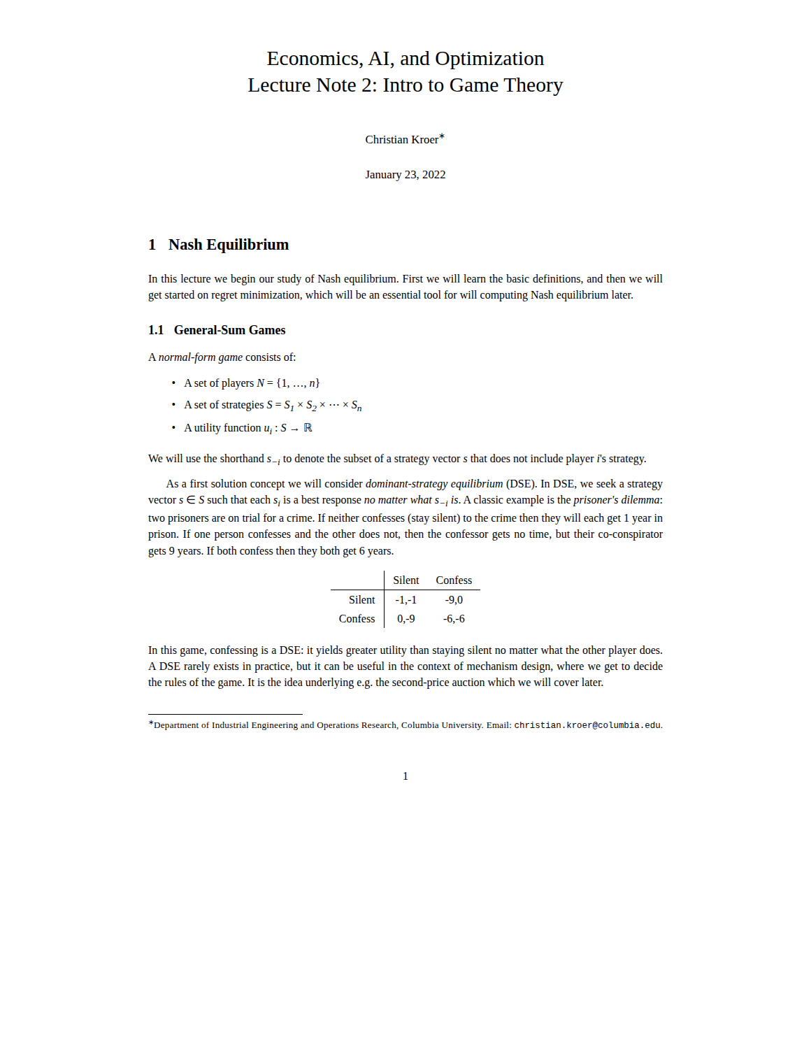Economics, AI, and Optimization
Lecture Note 2: Intro to Game Theory
Christian Kroer∗
January 23, 2022
1 Nash Equilibrium
In this lecture we begin our study of Nash equilibrium. First we will learn the basic definitions, and then we will get started on regret minimization, which will be an essential tool for will computing Nash equilibrium later.
1.1 General-Sum Games
A normal-form game consists of:
A set of players N = {1, …, n}
A set of strategies S = S1 × S2 × ⋯ × Sn
A utility function ui : S → ℝ
We will use the shorthand s−i to denote the subset of a strategy vector s that does not include player i's strategy.
As a first solution concept we will consider dominant-strategy equilibrium (DSE). In DSE, we seek a strategy vector s ∈ S such that each si is a best response no matter what s−i is. A classic example is the prisoner's dilemma: two prisoners are on trial for a crime. If neither confesses (stay silent) to the crime then they will each get 1 year in prison. If one person confesses and the other does not, then the confessor gets no time, but their co-conspirator gets 9 years. If both confess then they both get 6 years.
| | Silent | Confess |
| --- | --- | --- |
| Silent | -1,-1 | -9,0 |
| Confess | 0,-9 | -6,-6 |
In this game, confessing is a DSE: it yields greater utility than staying silent no matter what the other player does. A DSE rarely exists in practice, but it can be useful in the context of mechanism design, where we get to decide the rules of the game. It is the idea underlying e.g. the second-price auction which we will cover later.
∗Department of Industrial Engineering and Operations Research, Columbia University. Email: christian.kroer@columbia.edu.
1